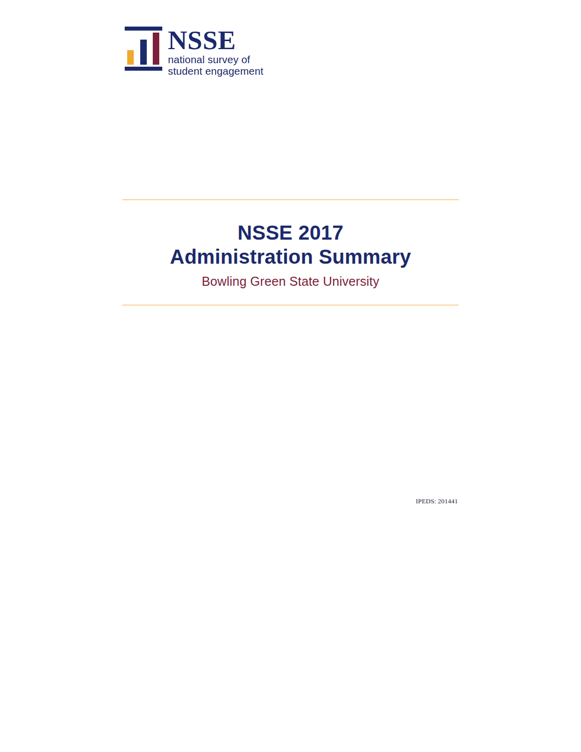NSSE
national survey of
student engagement
NSSE 2017
Administration Summary
Bowling Green State University
IPEDS: 201441